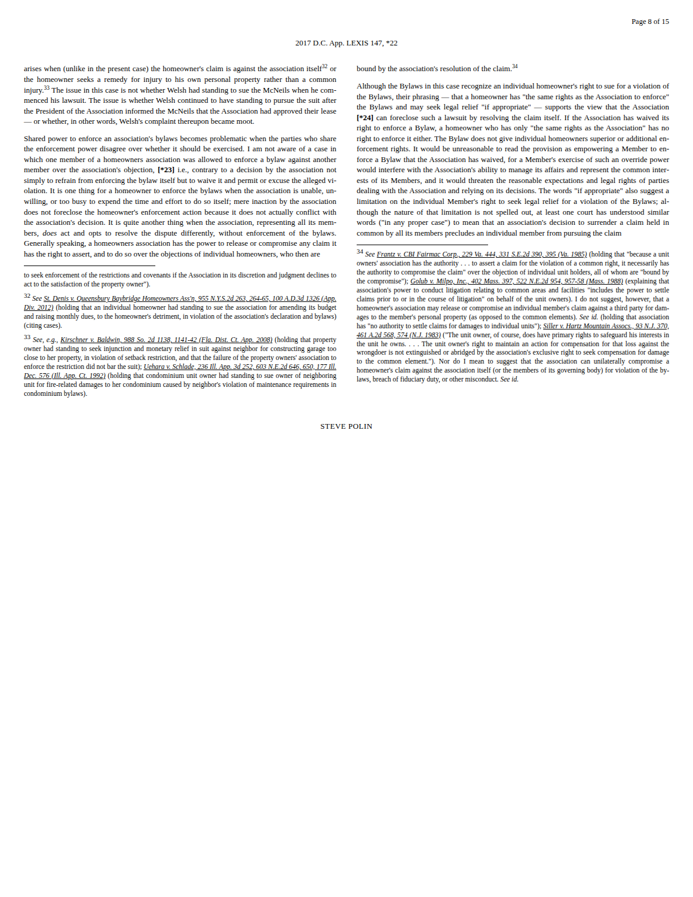Page 8 of 15
2017 D.C. App. LEXIS 147, *22
arises when (unlike in the present case) the homeowner's claim is against the association itself32 or the homeowner seeks a remedy for injury to his own personal property rather than a common injury.33 The issue in this case is not whether Welsh had standing to sue the McNeils when he commenced his lawsuit. The issue is whether Welsh continued to have standing to pursue the suit after the President of the Association informed the McNeils that the Association had approved their lease — or whether, in other words, Welsh's complaint thereupon became moot.
Shared power to enforce an association's bylaws becomes problematic when the parties who share the enforcement power disagree over whether it should be exercised. I am not aware of a case in which one member of a homeowners association was allowed to enforce a bylaw against another member over the association's objection, [*23] i.e., contrary to a decision by the association not simply to refrain from enforcing the bylaw itself but to waive it and permit or excuse the alleged violation. It is one thing for a homeowner to enforce the bylaws when the association is unable, unwilling, or too busy to expend the time and effort to do so itself; mere inaction by the association does not foreclose the homeowner's enforcement action because it does not actually conflict with the association's decision. It is quite another thing when the association, representing all its members, does act and opts to resolve the dispute differently, without enforcement of the bylaws. Generally speaking, a homeowners association has the power to release or compromise any claim it has the right to assert, and to do so over the objections of individual homeowners, who then are
to seek enforcement of the restrictions and covenants if the Association in its discretion and judgment declines to act to the satisfaction of the property owner").
32 See St. Denis v. Queensbury Baybridge Homeowners Ass'n, 955 N.Y.S.2d 263, 264-65, 100 A.D.3d 1326 (App. Div. 2012) (holding that an individual homeowner had standing to sue the association for amending its budget and raising monthly dues, to the homeowner's detriment, in violation of the association's declaration and bylaws) (citing cases).
33 See, e.g., Kirschner v. Baldwin, 988 So. 2d 1138, 1141-42 (Fla. Dist. Ct. App. 2008) (holding that property owner had standing to seek injunction and monetary relief in suit against neighbor for constructing garage too close to her property, in violation of setback restriction, and that the failure of the property owners' association to enforce the restriction did not bar the suit); Uehara v. Schlade, 236 Ill. App. 3d 252, 603 N.E.2d 646, 650, 177 Ill. Dec. 576 (Ill. App. Ct. 1992) (holding that condominium unit owner had standing to sue owner of neighboring unit for fire-related damages to her condominium caused by neighbor's violation of maintenance requirements in condominium bylaws).
bound by the association's resolution of the claim.34
Although the Bylaws in this case recognize an individual homeowner's right to sue for a violation of the Bylaws, their phrasing — that a homeowner has "the same rights as the Association to enforce" the Bylaws and may seek legal relief "if appropriate" — supports the view that the Association [*24] can foreclose such a lawsuit by resolving the claim itself. If the Association has waived its right to enforce a Bylaw, a homeowner who has only "the same rights as the Association" has no right to enforce it either. The Bylaw does not give individual homeowners superior or additional enforcement rights. It would be unreasonable to read the provision as empowering a Member to enforce a Bylaw that the Association has waived, for a Member's exercise of such an override power would interfere with the Association's ability to manage its affairs and represent the common interests of its Members, and it would threaten the reasonable expectations and legal rights of parties dealing with the Association and relying on its decisions. The words "if appropriate" also suggest a limitation on the individual Member's right to seek legal relief for a violation of the Bylaws; although the nature of that limitation is not spelled out, at least one court has understood similar words ("in any proper case") to mean that an association's decision to surrender a claim held in common by all its members precludes an individual member from pursuing the claim
34 See Frantz v. CBI Fairmac Corp., 229 Va. 444, 331 S.E.2d 390, 395 (Va. 1985) (holding that "because a unit owners' association has the authority . . . to assert a claim for the violation of a common right, it necessarily has the authority to compromise the claim" over the objection of individual unit holders, all of whom are "bound by the compromise"); Golub v. Milpo, Inc., 402 Mass. 397, 522 N.E.2d 954, 957-58 (Mass. 1988) (explaining that association's power to conduct litigation relating to common areas and facilities "includes the power to settle claims prior to or in the course of litigation" on behalf of the unit owners). I do not suggest, however, that a homeowner's association may release or compromise an individual member's claim against a third party for damages to the member's personal property (as opposed to the common elements). See id. (holding that association has "no authority to settle claims for damages to individual units"); Siller v. Hartz Mountain Assocs., 93 N.J. 370, 461 A.2d 568, 574 (N.J. 1983) ("The unit owner, of course, does have primary rights to safeguard his interests in the unit he owns. . . . The unit owner's right to maintain an action for compensation for that loss against the wrongdoer is not extinguished or abridged by the association's exclusive right to seek compensation for damage to the common element."). Nor do I mean to suggest that the association can unilaterally compromise a homeowner's claim against the association itself (or the members of its governing body) for violation of the bylaws, breach of fiduciary duty, or other misconduct. See id.
STEVE POLIN